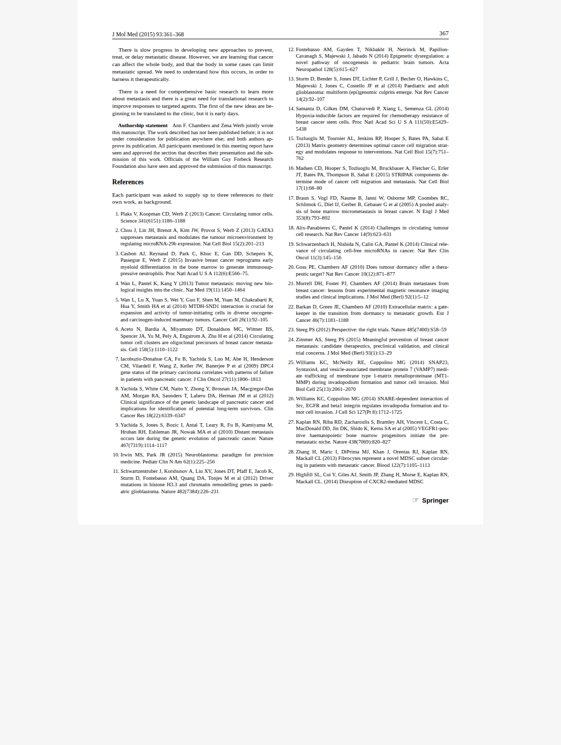J Mol Med (2015) 93:361–368
367
There is slow progress in developing new approaches to prevent, treat, or delay metastatic disease. However, we are learning that cancer can affect the whole body, and that the body in some cases can limit metastatic spread. We need to understand how this occurs, in order to harness it therapeutically.
There is a need for comprehensive basic research to learn more about metastasis and there is a great need for translational research to improve responses to targeted agents. The first of the new ideas are beginning to be translated to the clinic, but it is early days.
Authorship statement Ann F. Chambers and Zena Werb jointly wrote this manuscript. The work described has not been published before; it is not under consideration for publication anywhere else; and both authors approve its publication. All participants mentioned in this meeting report have seen and approved the section that describes their presentation and the submission of this work. Officials of the William Guy Forbeck Research Foundation also have seen and approved the submission of this manuscript.
References
Each participant was asked to supply up to three references to their own work, as background.
Plaks V, Koopman CD, Werb Z (2013) Cancer. Circulating tumor cells. Science 341(6151):1186–1188
Chou J, Lin JH, Brenot A, Kim JW, Provot S, Werb Z (2013) GATA3 suppresses metastasis and modulates the tumour microenvironment by regulating microRNA-29b expression. Nat Cell Biol 15(2):201–213
Casbon AJ, Reynaud D, Park C, Khuc E, Gan DD, Schepers K, Passegue E, Werb Z (2015) Invasive breast cancer reprograms early myeloid differentiation in the bone marrow to generate immunosuppressive neutrophils. Proc Natl Acad U S A 112(6):E566–75.
Wan L, Pantel K, Kang Y (2013) Tumor metastasis: moving new biological insights into the clinic. Nat Med 19(11):1450–1464
Wan L, Lu X, Yuan S, Wei Y, Guo F, Shen M, Yuan M, Chakrabarti R, Hua Y, Smith HA et al (2014) MTDH-SND1 interaction is crucial for expansion and activity of tumor-initiating cells in diverse oncogene- and carcinogen-induced mammary tumors. Cancer Cell 26(1):92–105
Aceto N, Bardia A, Miyamoto DT, Donaldson MC, Wittner BS, Spencer JA, Yu M, Pely A, Engstrom A, Zhu H et al (2014) Circulating tumor cell clusters are oligoclonal precursors of breast cancer metastasis. Cell 158(5):1110–1122
Iacobuzio-Donahue CA, Fu B, Yachida S, Luo M, Abe H, Henderson CM, Vilardell F, Wang Z, Keller JW, Banerjee P et al (2009) DPC4 gene status of the primary carcinoma correlates with patterns of failure in patients with pancreatic cancer. J Clin Oncol 27(11):1806–1813
Yachida S, White CM, Naito Y, Zhong Y, Brosnan JA, Macgregor-Das AM, Morgan RA, Saunders T, Laheru DA, Herman JM et al (2012) Clinical significance of the genetic landscape of pancreatic cancer and implications for identification of potential long-term survivors. Clin Cancer Res 18(22):6339–6347
Yachida S, Jones S, Bozic I, Antal T, Leary R, Fu B, Kamiyama M, Hruban RH, Eshleman JR, Nowak MA et al (2010) Distant metastasis occurs late during the genetic evolution of pancreatic cancer. Nature 467(7319):1114–1117
Irwin MS, Park JR (2015) Neuroblastoma: paradigm for precision medicine. Pediatr Clin N Am 62(1):225–256
Schwartzentruber J, Korshunov A, Liu XY, Jones DT, Pfaff E, Jacob K, Sturm D, Fontebasso AM, Quang DA, Tonjes M et al (2012) Driver mutations in histone H3.3 and chromatin remodelling genes in paediatric glioblastoma. Nature 482(7384):226–231
Fontebasso AM, Gayden T, Nikbakht H, Neirinck M, Papillon-Cavanagh S, Majewski J, Jabado N (2014) Epigenetic dysregulation: a novel pathway of oncogenesis in pediatric brain tumors. Acta Neuropathol 128(5):615–627
Sturm D, Bender S, Jones DT, Lichter P, Grill J, Becher O, Hawkins C, Majewski J, Jones C, Costello JF et al (2014) Paediatric and adult glioblastoma: multiform (epi)genomic culprits emerge. Nat Rev Cancer 14(2):92–107
Samanta D, Gilkes DM, Chaturvedi P, Xiang L, Semenza GL (2014) Hypoxia-inducible factors are required for chemotherapy resistance of breast cancer stem cells. Proc Natl Acad Sci U S A 111(50):E5429–5438
Tozluoglu M, Tournier AL, Jenkins RP, Hooper S, Bates PA, Sahai E (2013) Matrix geometry determines optimal cancer cell migration strategy and modulates response to interventions. Nat Cell Biol 15(7):751–762
Madsen CD, Hooper S, Tozluoglu M, Bruckbauer A, Fletcher G, Erler JT, Bates PA, Thompson B, Sahai E (2015) STRIPAK components determine mode of cancer cell migration and metastasis. Nat Cell Biol 17(1):68–80
Braun S, Vogl FD, Naume B, Janni W, Osborne MP, Coombes RC, Schlimok G, Diel IJ, Gerber B, Gebauer G et al (2005) A pooled analysis of bone marrow micrometastasis in breast cancer. N Engl J Med 353(8):793–802
Alix-Panabieres C, Pantel K (2014) Challenges in circulating tumour cell research. Nat Rev Cancer 14(9):623–631
Schwarzenbach H, Nishida N, Calin GA, Pantel K (2014) Clinical relevance of circulating cell-free microRNAs in cancer. Nat Rev Clin Oncol 11(3):145–156
Goss PE, Chambers AF (2010) Does tumour dormancy offer a therapeutic target? Nat Rev Cancer 10(12):871–877
Murrell DH, Foster PJ, Chambers AF (2014) Brain metastases from breast cancer: lessons from experimental magnetic resonance imaging studies and clinical implications. J Mol Med (Berl) 92(1):5–12
Barkan D, Green JE, Chambers AF (2010) Extracellular matrix: a gatekeeper in the transition from dormancy to metastatic growth. Eur J Cancer 46(7):1181–1188
Steeg PS (2012) Perspective: the right trials. Nature 485(7400):S58–59
Zimmer AS, Steeg PS (2015) Meaningful prevention of breast cancer metastasis: candidate therapeutics, preclinical validation, and clinical trial concerns. J Mol Med (Berl) 93(1):13–29
Williams KC, McNeilly RE, Coppolino MG (2014) SNAP23, Syntaxin4, and vesicle-associated membrane protein 7 (VAMP7) mediate trafficking of membrane type 1-matrix metalloproteinase (MT1-MMP) during invadopodium formation and tumor cell invasion. Mol Biol Cell 25(13):2061–2070
Williams KC, Coppolino MG (2014) SNARE-dependent interaction of Src, EGFR and beta1 integrin regulates invadopodia formation and tumor cell invasion. J Cell Sci 127(Pt 8):1712–1725
Kaplan RN, Riba RD, Zacharoulis S, Bramley AH, Vincent L, Costa C, MacDonald DD, Jin DK, Shido K, Kerns SA et al (2005) VEGFR1-positive haematopoietic bone marrow progenitors initiate the pre-metastatic niche. Nature 438(7069):820–827
Zhang H, Maric I, DiPrima MJ, Khan J, Orentas RJ, Kaplan RN, Mackall CL (2013) Fibrocytes represent a novel MDSC subset circulating in patients with metastatic cancer. Blood 122(7):1105–1113
Highfill SL, Cui Y, Giles AJ, Smith JP, Zhang H, Morse E, Kaplan RN, Mackall CL. (2014) Disruption of CXCR2-mediated MDSC
☞ Springer